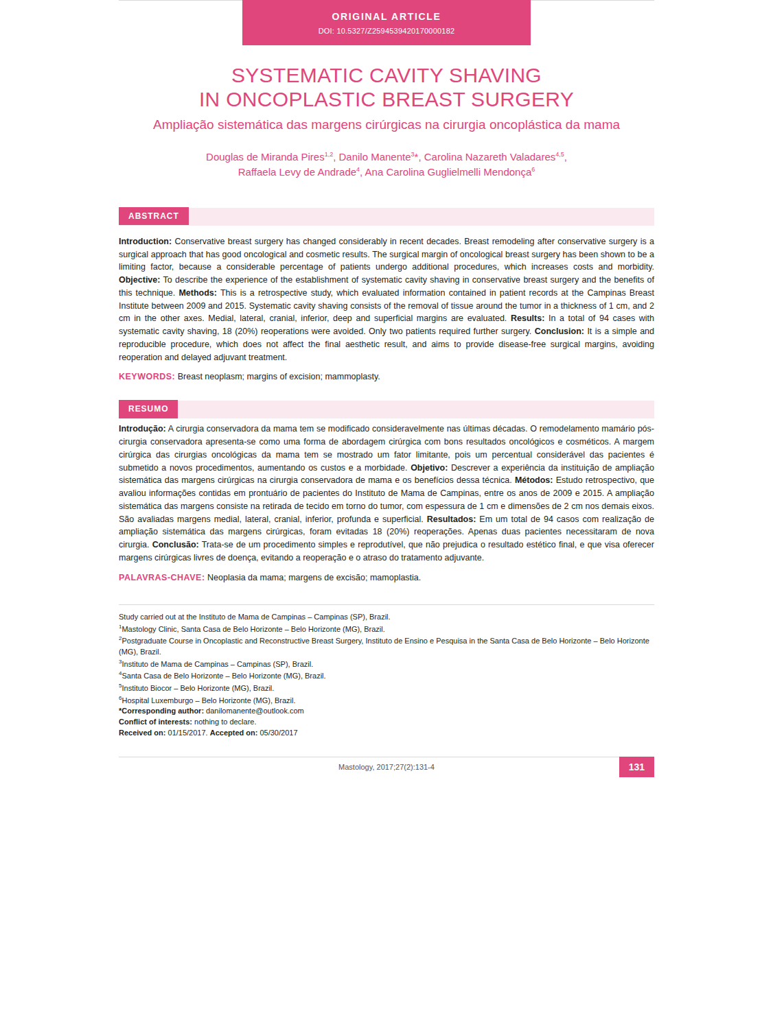Original Article
DOI: 10.5327/Z2594539420170000182
Systematic cavity shaving
in oncoplastic breast surgery
Ampliação sistemática das margens cirúrgicas na cirurgia oncoplástica da mama
Douglas de Miranda Pires1,2, Danilo Manente3*, Carolina Nazareth Valadares4,5,
Raffaela Levy de Andrade4, Ana Carolina Guglielmelli Mendonça6
Abstract
Introduction: Conservative breast surgery has changed considerably in recent decades. Breast remodeling after conservative surgery is a surgical approach that has good oncological and cosmetic results. The surgical margin of oncological breast surgery has been shown to be a limiting factor, because a considerable percentage of patients undergo additional procedures, which increases costs and morbidity. Objective: To describe the experience of the establishment of systematic cavity shaving in conservative breast surgery and the benefits of this technique. Methods: This is a retrospective study, which evaluated information contained in patient records at the Campinas Breast Institute between 2009 and 2015. Systematic cavity shaving consists of the removal of tissue around the tumor in a thickness of 1 cm, and 2 cm in the other axes. Medial, lateral, cranial, inferior, deep and superficial margins are evaluated. Results: In a total of 94 cases with systematic cavity shaving, 18 (20%) reoperations were avoided. Only two patients required further surgery. Conclusion: It is a simple and reproducible procedure, which does not affect the final aesthetic result, and aims to provide disease-free surgical margins, avoiding reoperation and delayed adjuvant treatment.
Keywords: Breast neoplasm; margins of excision; mammoplasty.
Resumo
Introdução: A cirurgia conservadora da mama tem se modificado consideravelmente nas últimas décadas. O remodelamento mamário pós-cirurgia conservadora apresenta-se como uma forma de abordagem cirúrgica com bons resultados oncológicos e cosméticos. A margem cirúrgica das cirurgias oncológicas da mama tem se mostrado um fator limitante, pois um percentual considerável das pacientes é submetido a novos procedimentos, aumentando os custos e a morbidade. Objetivo: Descrever a experiência da instituição de ampliação sistemática das margens cirúrgicas na cirurgia conservadora de mama e os benefícios dessa técnica. Métodos: Estudo retrospectivo, que avaliou informações contidas em prontuário de pacientes do Instituto de Mama de Campinas, entre os anos de 2009 e 2015. A ampliação sistemática das margens consiste na retirada de tecido em torno do tumor, com espessura de 1 cm e dimensões de 2 cm nos demais eixos. São avaliadas margens medial, lateral, cranial, inferior, profunda e superficial. Resultados: Em um total de 94 casos com realização de ampliação sistemática das margens cirúrgicas, foram evitadas 18 (20%) reoperações. Apenas duas pacientes necessitaram de nova cirurgia. Conclusão: Trata-se de um procedimento simples e reprodutível, que não prejudica o resultado estético final, e que visa oferecer margens cirúrgicas livres de doença, evitando a reoperação e o atraso do tratamento adjuvante.
Palavras-chave: Neoplasia da mama; margens de excisão; mamoplastia.
Study carried out at the Instituto de Mama de Campinas – Campinas (SP), Brazil.
1Mastology Clinic, Santa Casa de Belo Horizonte – Belo Horizonte (MG), Brazil.
2Postgraduate Course in Oncoplastic and Reconstructive Breast Surgery, Instituto de Ensino e Pesquisa in the Santa Casa de Belo Horizonte – Belo Horizonte (MG), Brazil.
3Instituto de Mama de Campinas – Campinas (SP), Brazil.
4Santa Casa de Belo Horizonte – Belo Horizonte (MG), Brazil.
5Instituto Biocor – Belo Horizonte (MG), Brazil.
6Hospital Luxemburgo – Belo Horizonte (MG), Brazil.
*Corresponding author: danilomanente@outlook.com
Conflict of interests: nothing to declare.
Received on: 01/15/2017. Accepted on: 05/30/2017
Mastology, 2017;27(2):131-4
131